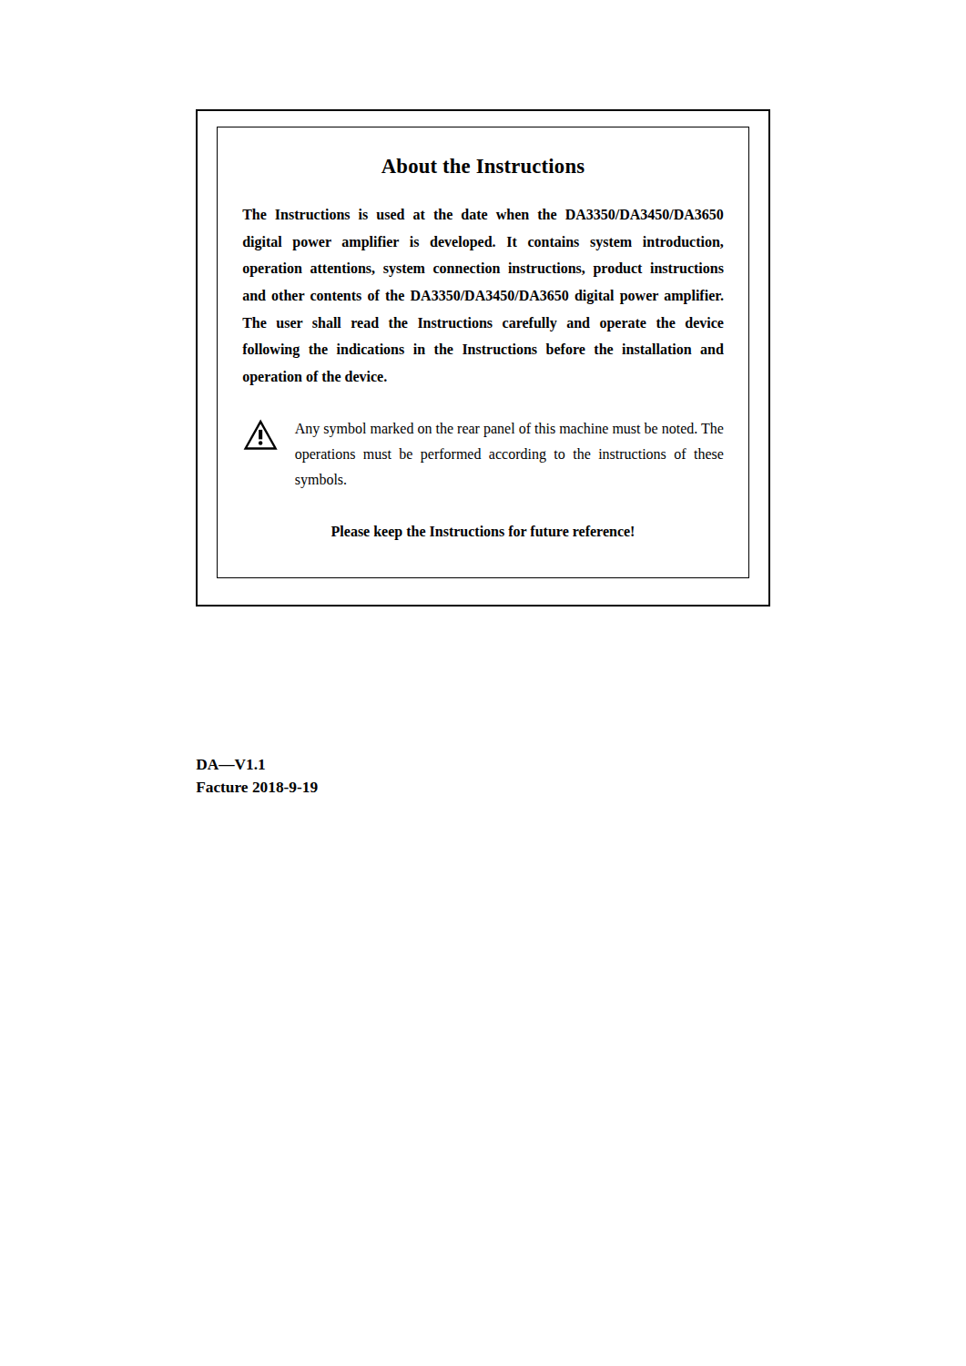About the Instructions
The Instructions is used at the date when the DA3350/DA3450/DA3650 digital power amplifier is developed. It contains system introduction, operation attentions, system connection instructions, product instructions and other contents of the DA3350/DA3450/DA3650 digital power amplifier. The user shall read the Instructions carefully and operate the device following the indications in the Instructions before the installation and operation of the device.
Any symbol marked on the rear panel of this machine must be noted. The operations must be performed according to the instructions of these symbols.
Please keep the Instructions for future reference!
DA—V1.1
Facture 2018-9-19